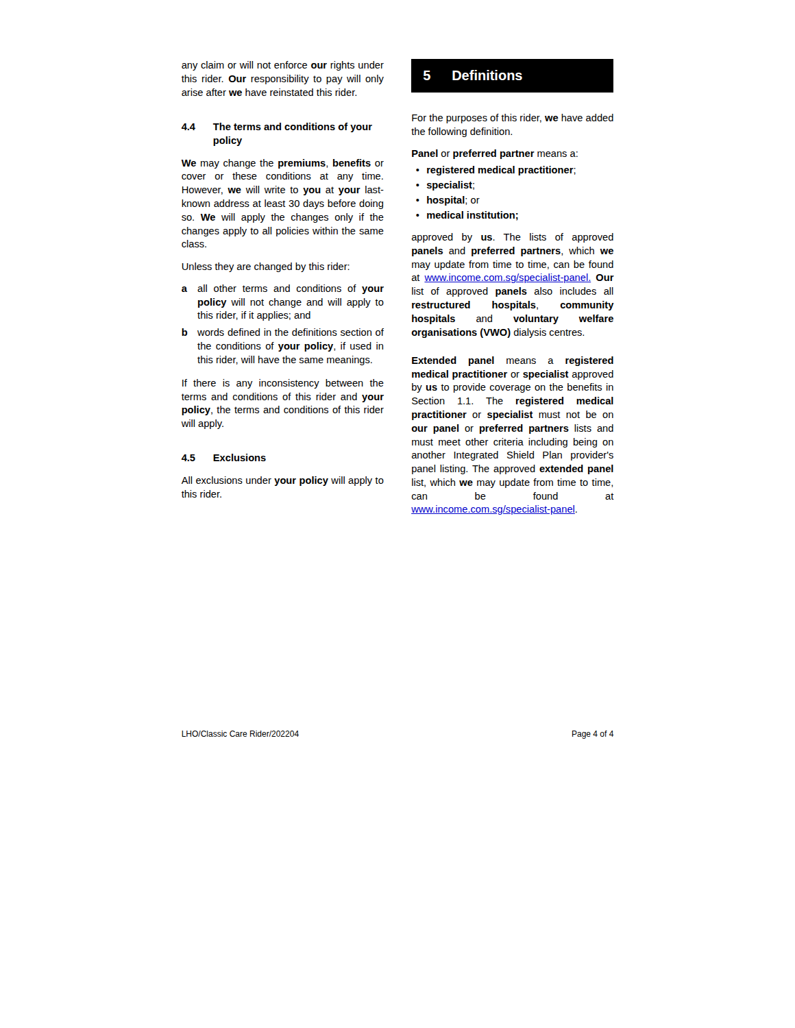any claim or will not enforce our rights under this rider. Our responsibility to pay will only arise after we have reinstated this rider.
4.4 The terms and conditions of your policy
We may change the premiums, benefits or cover or these conditions at any time. However, we will write to you at your last-known address at least 30 days before doing so. We will apply the changes only if the changes apply to all policies within the same class.
Unless they are changed by this rider:
a all other terms and conditions of your policy will not change and will apply to this rider, if it applies; and
b words defined in the definitions section of the conditions of your policy, if used in this rider, will have the same meanings.
If there is any inconsistency between the terms and conditions of this rider and your policy, the terms and conditions of this rider will apply.
4.5 Exclusions
All exclusions under your policy will apply to this rider.
5 Definitions
For the purposes of this rider, we have added the following definition.
Panel or preferred partner means a:
registered medical practitioner;
specialist;
hospital; or
medical institution;
approved by us. The lists of approved panels and preferred partners, which we may update from time to time, can be found at www.income.com.sg/specialist-panel. Our list of approved panels also includes all restructured hospitals, community hospitals and voluntary welfare organisations (VWO) dialysis centres.
Extended panel means a registered medical practitioner or specialist approved by us to provide coverage on the benefits in Section 1.1. The registered medical practitioner or specialist must not be on our panel or preferred partners lists and must meet other criteria including being on another Integrated Shield Plan provider's panel listing. The approved extended panel list, which we may update from time to time, can be found at www.income.com.sg/specialist-panel.
LHO/Classic Care Rider/202204 Page 4 of 4